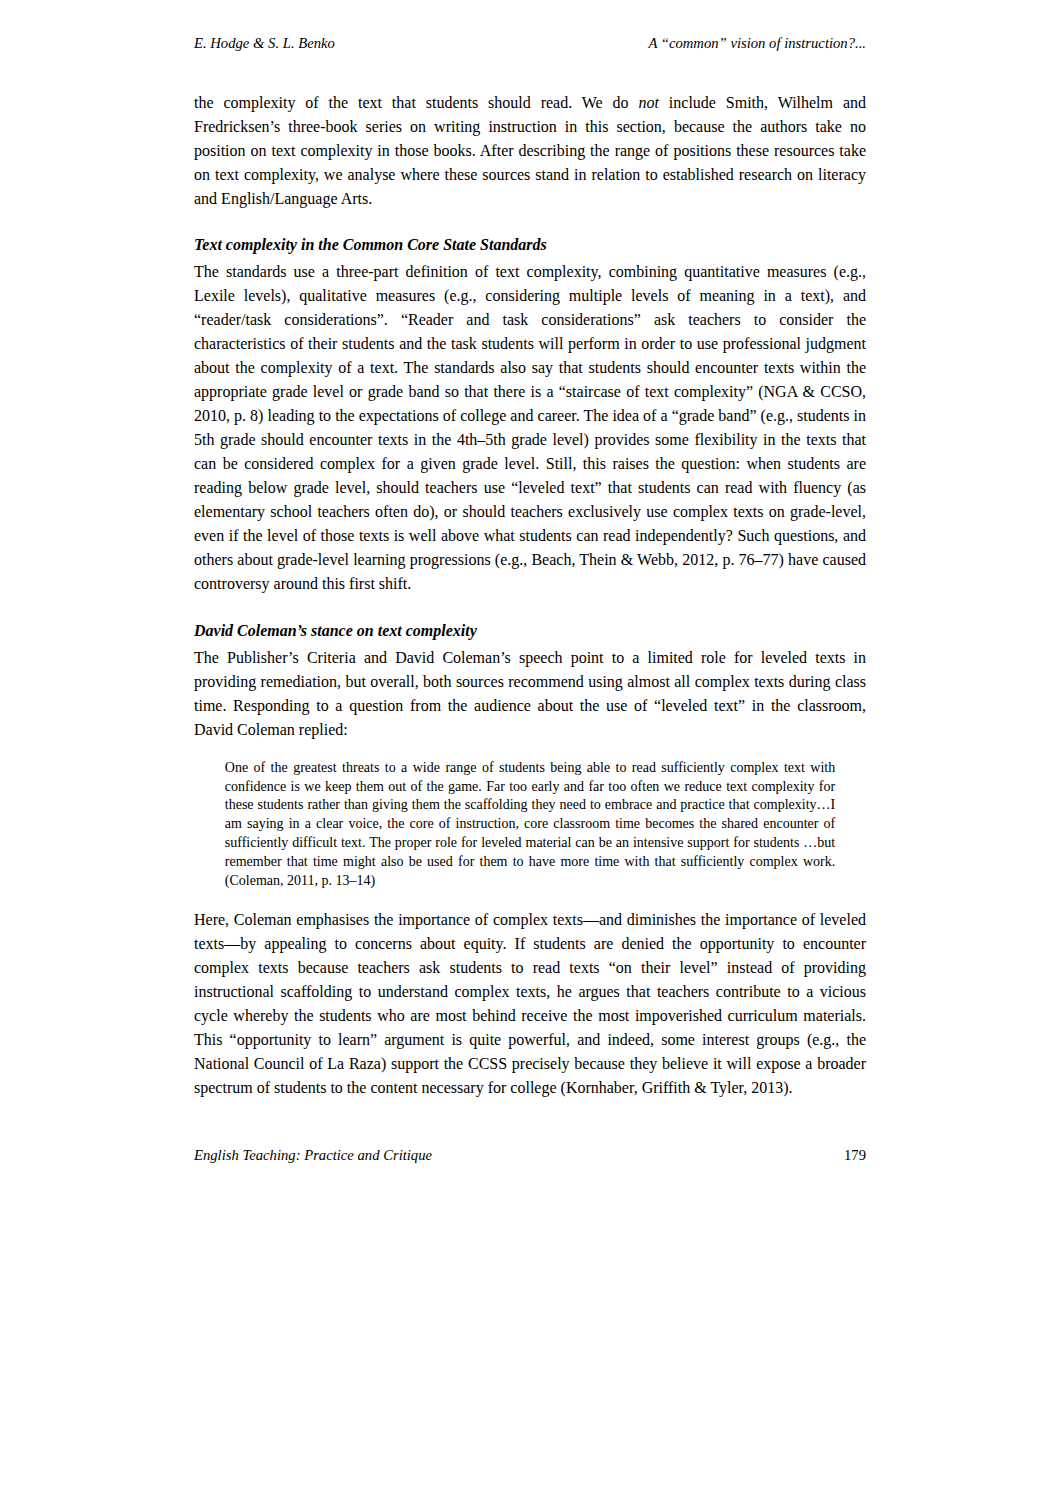E. Hodge & S. L. Benko
A “common” vision of instruction?...
the complexity of the text that students should read. We do not include Smith, Wilhelm and Fredricksen’s three-book series on writing instruction in this section, because the authors take no position on text complexity in those books. After describing the range of positions these resources take on text complexity, we analyse where these sources stand in relation to established research on literacy and English/Language Arts.
Text complexity in the Common Core State Standards
The standards use a three-part definition of text complexity, combining quantitative measures (e.g., Lexile levels), qualitative measures (e.g., considering multiple levels of meaning in a text), and “reader/task considerations”. “Reader and task considerations” ask teachers to consider the characteristics of their students and the task students will perform in order to use professional judgment about the complexity of a text. The standards also say that students should encounter texts within the appropriate grade level or grade band so that there is a “staircase of text complexity” (NGA & CCSO, 2010, p. 8) leading to the expectations of college and career. The idea of a “grade band” (e.g., students in 5th grade should encounter texts in the 4th–5th grade level) provides some flexibility in the texts that can be considered complex for a given grade level. Still, this raises the question: when students are reading below grade level, should teachers use “leveled text” that students can read with fluency (as elementary school teachers often do), or should teachers exclusively use complex texts on grade-level, even if the level of those texts is well above what students can read independently? Such questions, and others about grade-level learning progressions (e.g., Beach, Thein & Webb, 2012, p. 76–77) have caused controversy around this first shift.
David Coleman’s stance on text complexity
The Publisher’s Criteria and David Coleman’s speech point to a limited role for leveled texts in providing remediation, but overall, both sources recommend using almost all complex texts during class time. Responding to a question from the audience about the use of “leveled text” in the classroom, David Coleman replied:
One of the greatest threats to a wide range of students being able to read sufficiently complex text with confidence is we keep them out of the game. Far too early and far too often we reduce text complexity for these students rather than giving them the scaffolding they need to embrace and practice that complexity…I am saying in a clear voice, the core of instruction, core classroom time becomes the shared encounter of sufficiently difficult text. The proper role for leveled material can be an intensive support for students …but remember that time might also be used for them to have more time with that sufficiently complex work. (Coleman, 2011, p. 13–14)
Here, Coleman emphasises the importance of complex texts—and diminishes the importance of leveled texts—by appealing to concerns about equity. If students are denied the opportunity to encounter complex texts because teachers ask students to read texts “on their level” instead of providing instructional scaffolding to understand complex texts, he argues that teachers contribute to a vicious cycle whereby the students who are most behind receive the most impoverished curriculum materials. This “opportunity to learn” argument is quite powerful, and indeed, some interest groups (e.g., the National Council of La Raza) support the CCSS precisely because they believe it will expose a broader spectrum of students to the content necessary for college (Kornhaber, Griffith & Tyler, 2013).
English Teaching: Practice and Critique
179